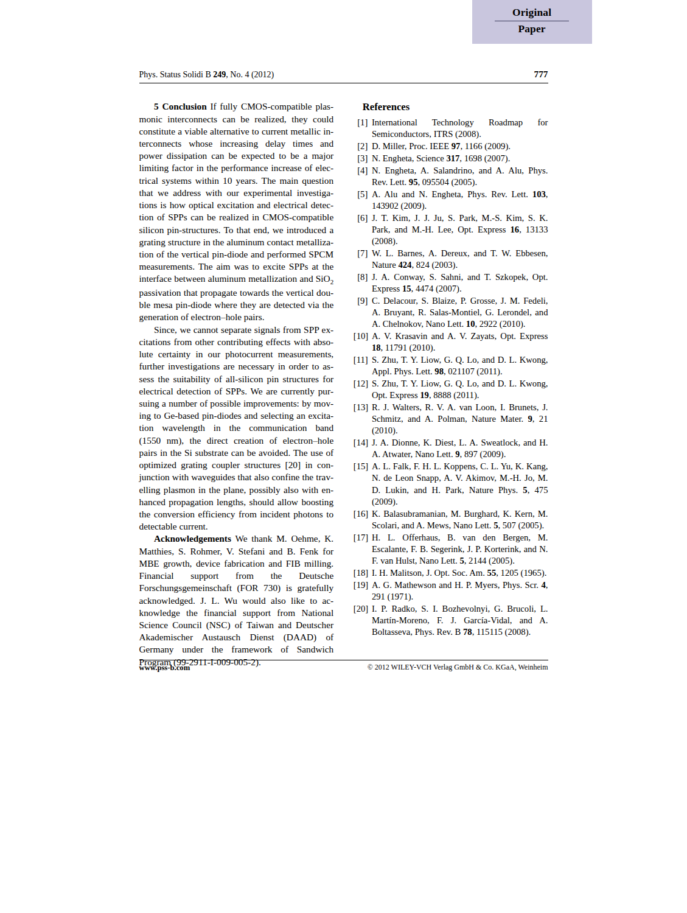Original
Paper
Phys. Status Solidi B 249, No. 4 (2012)
777
5 Conclusion If fully CMOS-compatible plasmonic interconnects can be realized, they could constitute a viable alternative to current metallic interconnects whose increasing delay times and power dissipation can be expected to be a major limiting factor in the performance increase of electrical systems within 10 years. The main question that we address with our experimental investigations is how optical excitation and electrical detection of SPPs can be realized in CMOS-compatible silicon pin-structures. To that end, we introduced a grating structure in the aluminum contact metallization of the vertical pin-diode and performed SPCM measurements. The aim was to excite SPPs at the interface between aluminum metallization and SiO2 passivation that propagate towards the vertical double mesa pin-diode where they are detected via the generation of electron–hole pairs.
Since, we cannot separate signals from SPP excitations from other contributing effects with absolute certainty in our photocurrent measurements, further investigations are necessary in order to assess the suitability of all-silicon pin structures for electrical detection of SPPs. We are currently pursuing a number of possible improvements: by moving to Ge-based pin-diodes and selecting an excitation wavelength in the communication band (1550 nm), the direct creation of electron–hole pairs in the Si substrate can be avoided. The use of optimized grating coupler structures [20] in conjunction with waveguides that also confine the travelling plasmon in the plane, possibly also with enhanced propagation lengths, should allow boosting the conversion efficiency from incident photons to detectable current.
Acknowledgements We thank M. Oehme, K. Matthies, S. Rohmer, V. Stefani and B. Fenk for MBE growth, device fabrication and FIB milling. Financial support from the Deutsche Forschungsgemeinschaft (FOR 730) is gratefully acknowledged. J. L. Wu would also like to acknowledge the financial support from National Science Council (NSC) of Taiwan and Deutscher Akademischer Austausch Dienst (DAAD) of Germany under the framework of Sandwich Program (99-2911-I-009-005-2).
References
[1] International Technology Roadmap for Semiconductors, ITRS (2008).
[2] D. Miller, Proc. IEEE 97, 1166 (2009).
[3] N. Engheta, Science 317, 1698 (2007).
[4] N. Engheta, A. Salandrino, and A. Alu, Phys. Rev. Lett. 95, 095504 (2005).
[5] A. Alu and N. Engheta, Phys. Rev. Lett. 103, 143902 (2009).
[6] J. T. Kim, J. J. Ju, S. Park, M.-S. Kim, S. K. Park, and M.-H. Lee, Opt. Express 16, 13133 (2008).
[7] W. L. Barnes, A. Dereux, and T. W. Ebbesen, Nature 424, 824 (2003).
[8] J. A. Conway, S. Sahni, and T. Szkopek, Opt. Express 15, 4474 (2007).
[9] C. Delacour, S. Blaize, P. Grosse, J. M. Fedeli, A. Bruyant, R. Salas-Montiel, G. Lerondel, and A. Chelnokov, Nano Lett. 10, 2922 (2010).
[10] A. V. Krasavin and A. V. Zayats, Opt. Express 18, 11791 (2010).
[11] S. Zhu, T. Y. Liow, G. Q. Lo, and D. L. Kwong, Appl. Phys. Lett. 98, 021107 (2011).
[12] S. Zhu, T. Y. Liow, G. Q. Lo, and D. L. Kwong, Opt. Express 19, 8888 (2011).
[13] R. J. Walters, R. V. A. van Loon, I. Brunets, J. Schmitz, and A. Polman, Nature Mater. 9, 21 (2010).
[14] J. A. Dionne, K. Diest, L. A. Sweatlock, and H. A. Atwater, Nano Lett. 9, 897 (2009).
[15] A. L. Falk, F. H. L. Koppens, C. L. Yu, K. Kang, N. de Leon Snapp, A. V. Akimov, M.-H. Jo, M. D. Lukin, and H. Park, Nature Phys. 5, 475 (2009).
[16] K. Balasubramanian, M. Burghard, K. Kern, M. Scolari, and A. Mews, Nano Lett. 5, 507 (2005).
[17] H. L. Offerhaus, B. van den Bergen, M. Escalante, F. B. Segerink, J. P. Korterink, and N. F. van Hulst, Nano Lett. 5, 2144 (2005).
[18] I. H. Malitson, J. Opt. Soc. Am. 55, 1205 (1965).
[19] A. G. Mathewson and H. P. Myers, Phys. Scr. 4, 291 (1971).
[20] I. P. Radko, S. I. Bozhevolnyi, G. Brucoli, L. Martín-Moreno, F. J. García-Vidal, and A. Boltasseva, Phys. Rev. B 78, 115115 (2008).
www.pss-b.com
© 2012 WILEY-VCH Verlag GmbH & Co. KGaA, Weinheim